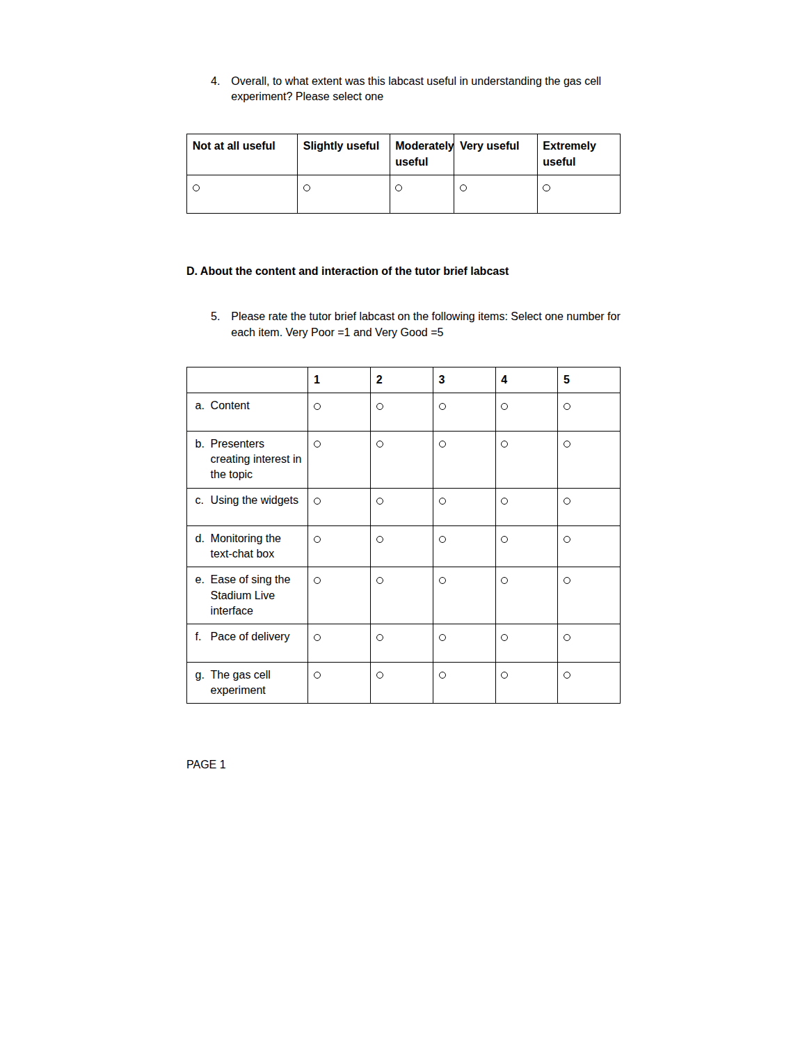Overall, to what extent was this labcast useful in understanding the gas cell experiment? Please select one
| Not at all useful | Slightly useful | Moderately useful | Very useful | Extremely useful |
| --- | --- | --- | --- | --- |
D. About the content and interaction of the tutor brief labcast
Please rate the tutor brief labcast on the following items: Select one number for each item. Very Poor =1 and Very Good =5
| | 1 | 2 | 3 | 4 | 5 |
| --- | --- | --- | --- | --- | --- |
| a. Content | | | | | |
| b. Presenters creating interest in the topic | | | | | |
| c. Using the widgets | | | | | |
| d. Monitoring the text-chat box | | | | | |
| e. Ease of sing the Stadium Live interface | | | | | |
| f. Pace of delivery | | | | | |
| g. The gas cell experiment | | | | | |
PAGE 1